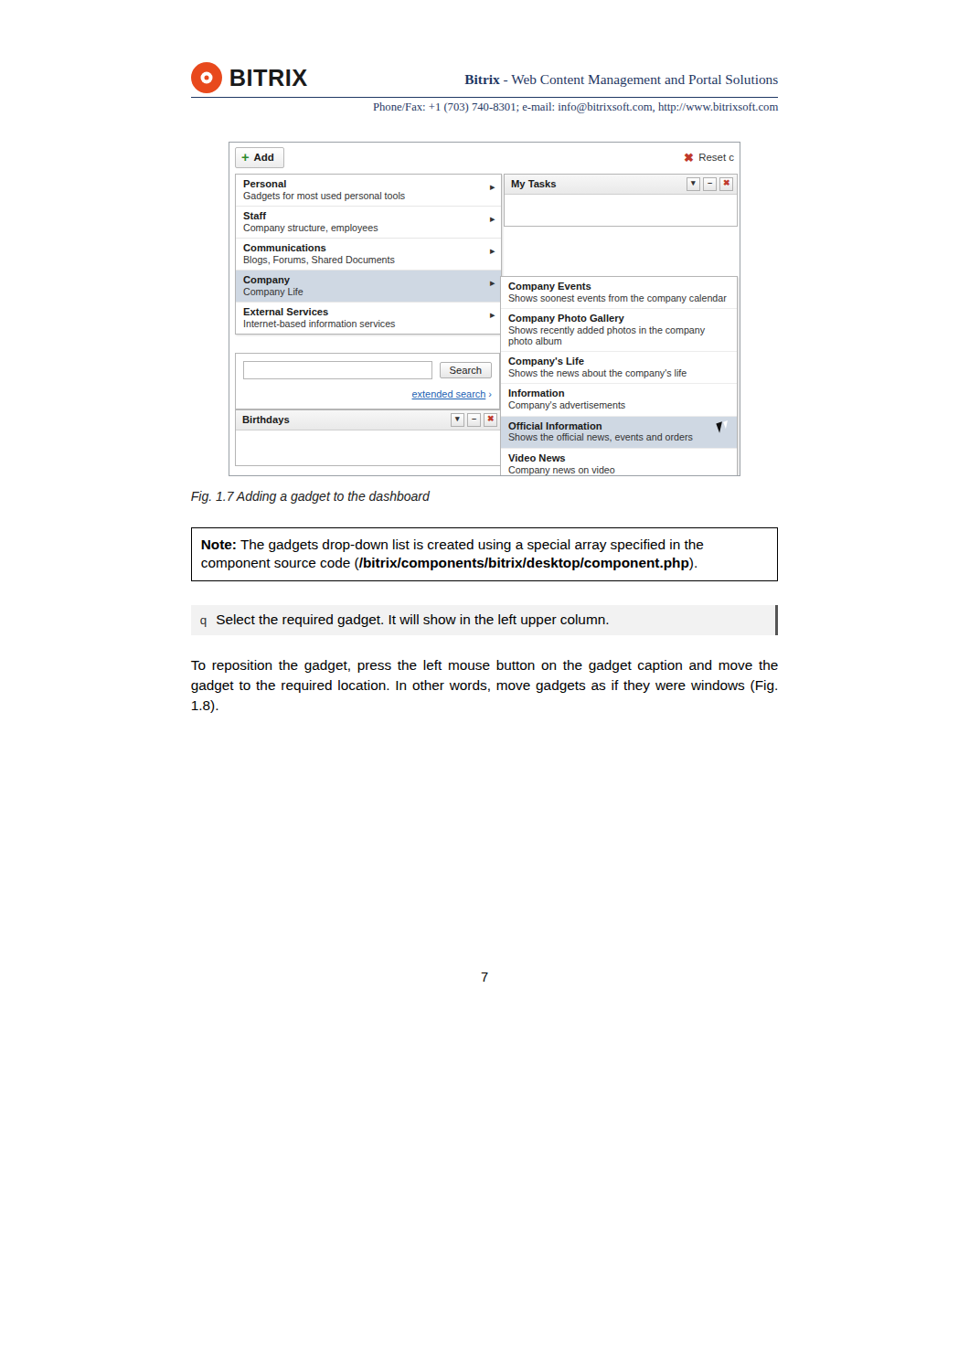BITRIX
Bitrix - Web Content Management and Portal Solutions
Phone/Fax: +1 (703) 740-8301; e-mail: info@bitrixsoft.com, http://www.bitrixsoft.com
+ Add ✖ Reset c
ue date is not assigned
C
P
S
t
My Tasks ▾ – ✖
Personal
Gadgets for most used personal tools
▸
Staff
Company structure, employees
▸
Communications
Blogs, Forums, Shared Documents
▸
Company
Company Life
▸
External Services
Internet-based information services
▸
Company Events
Shows soonest events from the company calendar
Company Photo Gallery
Shows recently added photos in the company photo album
Company's Life
Shows the news about the company's life
Information
Company's advertisements
Official Information
Shows the official news, events and orders
Video News
Company news on video
Search
extended search ›
Birthdays ▾ – ✖
N ▾
10/24/2009
Fig. 1.7 Adding a gadget to the dashboard
Note: The gadgets drop-down list is created using a special array specified in the component source code (/bitrix/components/bitrix/desktop/component.php).
q Select the required gadget. It will show in the left upper column.
To reposition the gadget, press the left mouse button on the gadget caption and move the gadget to the required location. In other words, move gadgets as if they were windows (Fig. 1.8).
7